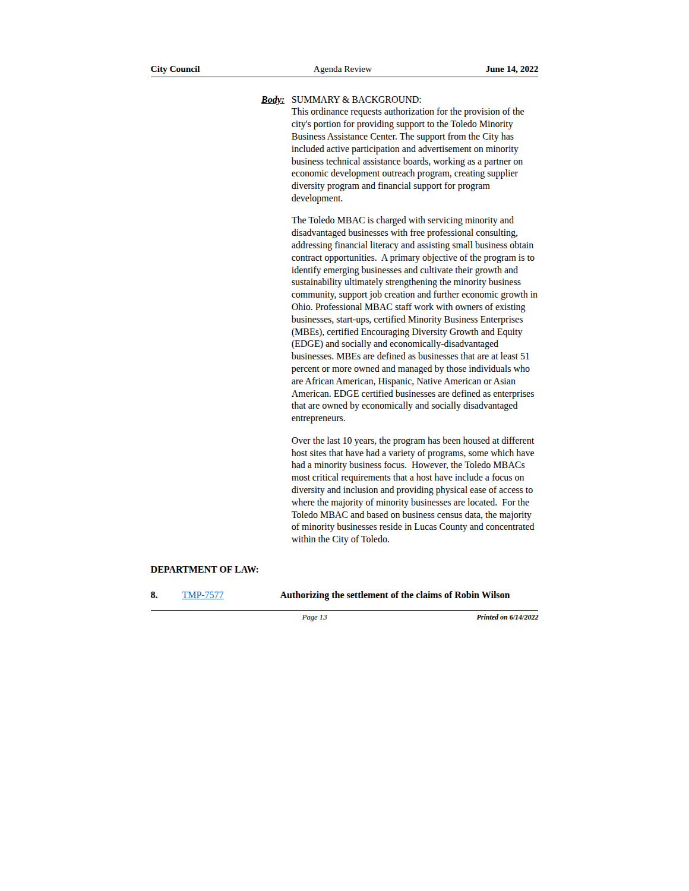City Council
Agenda Review
June 14, 2022
Body:
SUMMARY & BACKGROUND:
This ordinance requests authorization for the provision of the city's portion for providing support to the Toledo Minority Business Assistance Center. The support from the City has included active participation and advertisement on minority business technical assistance boards, working as a partner on economic development outreach program, creating supplier diversity program and financial support for program development.
The Toledo MBAC is charged with servicing minority and disadvantaged businesses with free professional consulting, addressing financial literacy and assisting small business obtain contract opportunities. A primary objective of the program is to identify emerging businesses and cultivate their growth and sustainability ultimately strengthening the minority business community, support job creation and further economic growth in Ohio. Professional MBAC staff work with owners of existing businesses, start-ups, certified Minority Business Enterprises (MBEs), certified Encouraging Diversity Growth and Equity (EDGE) and socially and economically-disadvantaged businesses. MBEs are defined as businesses that are at least 51 percent or more owned and managed by those individuals who are African American, Hispanic, Native American or Asian American. EDGE certified businesses are defined as enterprises that are owned by economically and socially disadvantaged entrepreneurs.
Over the last 10 years, the program has been housed at different host sites that have had a variety of programs, some which have had a minority business focus. However, the Toledo MBACs most critical requirements that a host have include a focus on diversity and inclusion and providing physical ease of access to where the majority of minority businesses are located. For the Toledo MBAC and based on business census data, the majority of minority businesses reside in Lucas County and concentrated within the City of Toledo.
DEPARTMENT OF LAW:
8.
TMP-7577
Authorizing the settlement of the claims of Robin Wilson
Page 13
Printed on 6/14/2022